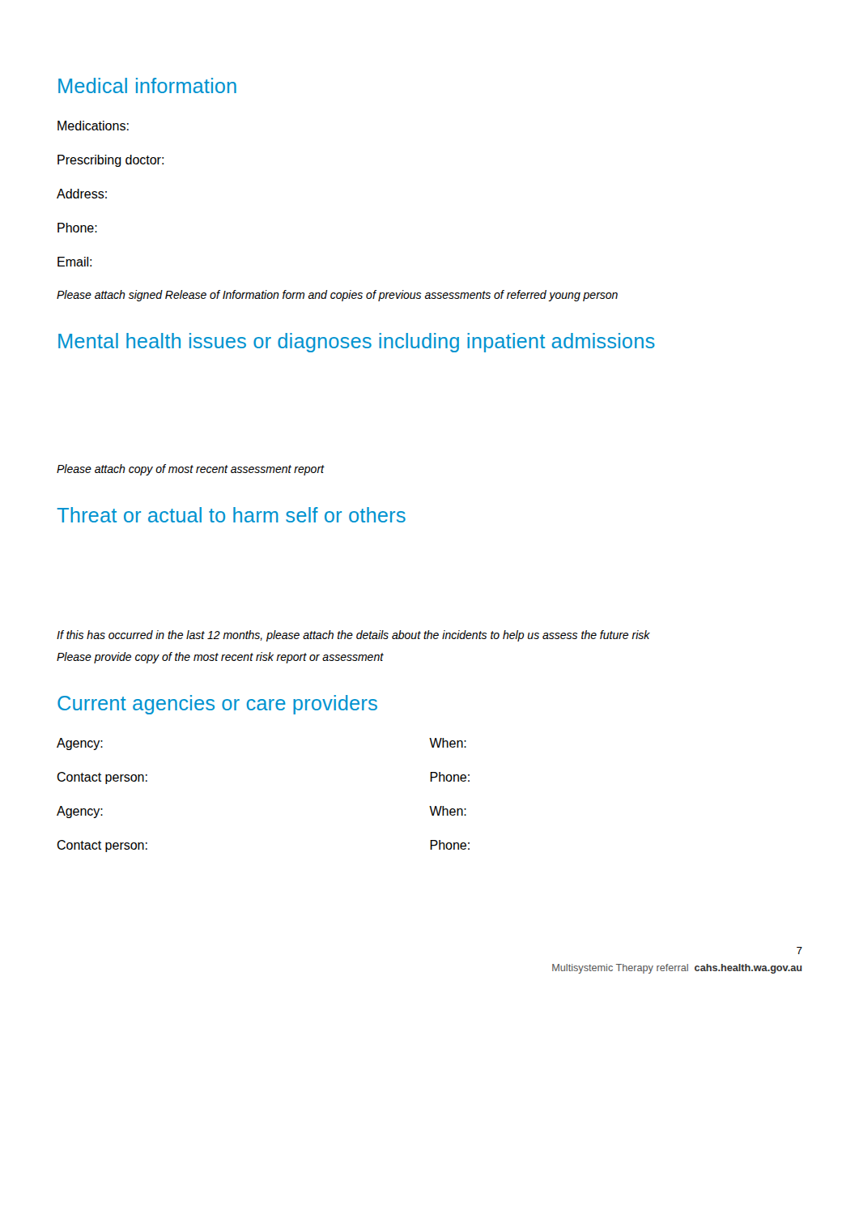Medical information
Medications:
Prescribing doctor:
Address:
Phone:
Email:
Please attach signed Release of Information form and copies of previous assessments of referred young person
Mental health issues or diagnoses including inpatient admissions
Please attach copy of most recent assessment report
Threat or actual to harm self or others
If this has occurred in the last 12 months, please attach the details about the incidents to help us assess the future risk
Please provide copy of the most recent risk report or assessment
Current agencies or care providers
| Agency: | When: |
| Contact person: | Phone: |
| Agency: | When: |
| Contact person: | Phone: |
7 Multisystemic Therapy referral cahs.health.wa.gov.au